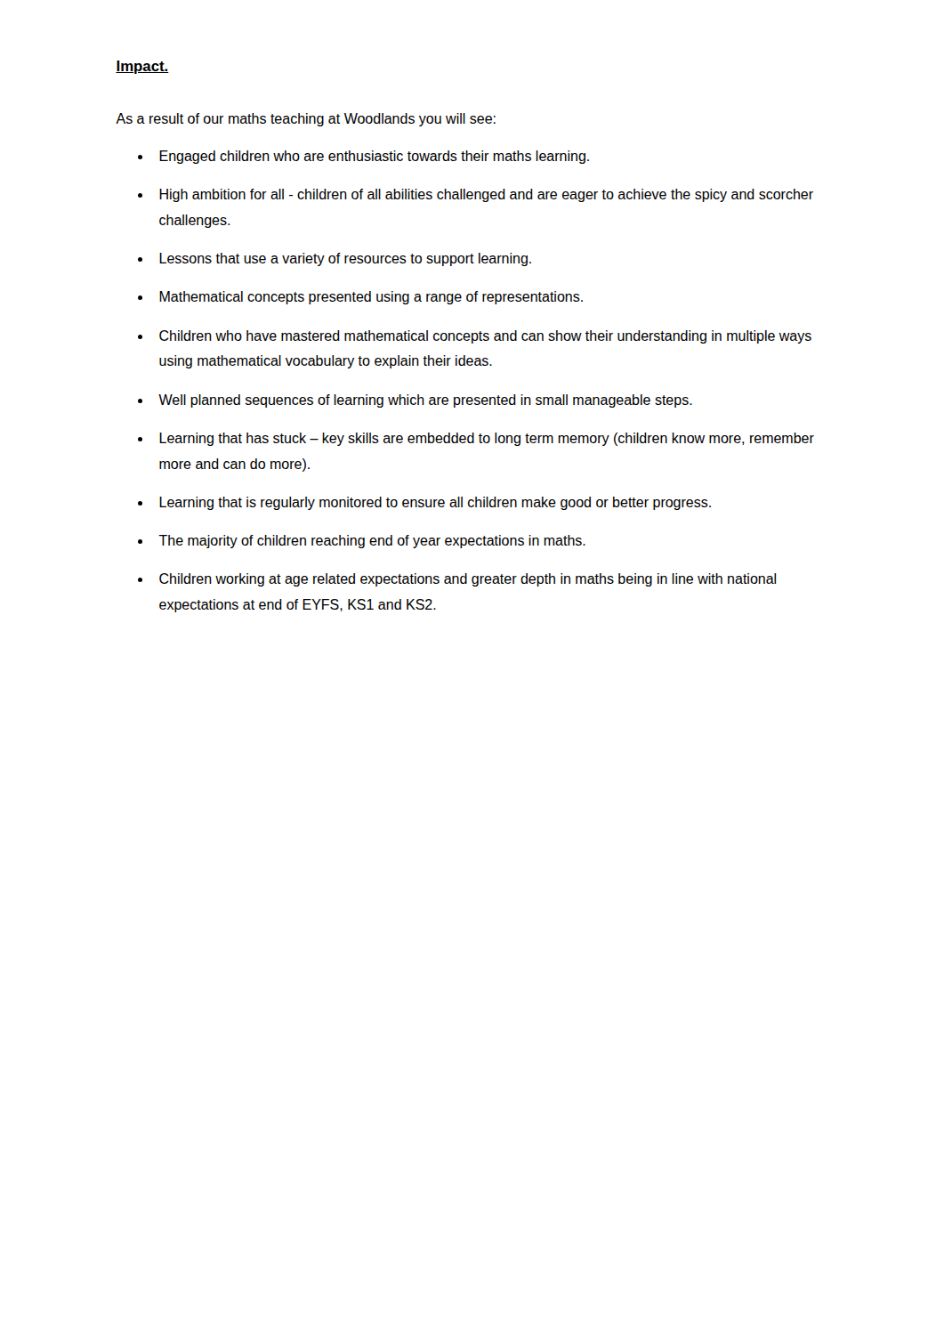Impact.
As a result of our maths teaching at Woodlands you will see:
Engaged children who are enthusiastic towards their maths learning.
High ambition for all - children of all abilities challenged and are eager to achieve the spicy and scorcher challenges.
Lessons that use a variety of resources to support learning.
Mathematical concepts presented using a range of representations.
Children who have mastered mathematical concepts and can show their understanding in multiple ways using mathematical vocabulary to explain their ideas.
Well planned sequences of learning which are presented in small manageable steps.
Learning that has stuck – key skills are embedded to long term memory (children know more, remember more and can do more).
Learning that is regularly monitored to ensure all children make good or better progress.
The majority of children reaching end of year expectations in maths.
Children working at age related expectations and greater depth in maths being in line with national expectations at end of EYFS, KS1 and KS2.